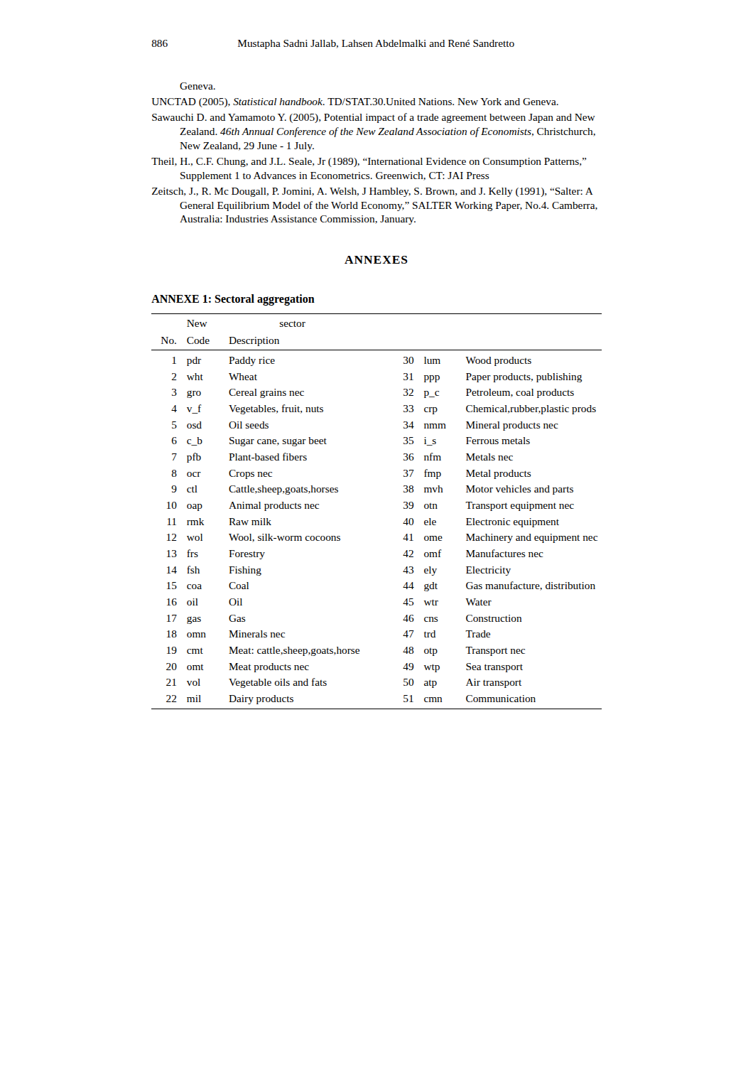886 Mustapha Sadni Jallab, Lahsen Abdelmalki and René Sandretto
Geneva.
UNCTAD (2005), Statistical handbook. TD/STAT.30.United Nations. New York and Geneva.
Sawauchi D. and Yamamoto Y. (2005), Potential impact of a trade agreement between Japan and New Zealand. 46th Annual Conference of the New Zealand Association of Economists, Christchurch, New Zealand, 29 June - 1 July.
Theil, H., C.F. Chung, and J.L. Seale, Jr (1989), “International Evidence on Consumption Patterns,” Supplement 1 to Advances in Econometrics. Greenwich, CT: JAI Press
Zeitsch, J., R. Mc Dougall, P. Jomini, A. Welsh, J Hambley, S. Brown, and J. Kelly (1991), “Salter: A General Equilibrium Model of the World Economy,” SALTER Working Paper, No.4. Camberra, Australia: Industries Assistance Commission, January.
ANNEXES
ANNEXE 1: Sectoral aggregation
| | New | sector | | | | |
| No. | Code | Description | | | | |
| 1 | pdr | Paddy rice | | 30 | lum | Wood products |
| 2 | wht | Wheat | | 31 | ppp | Paper products, publishing |
| 3 | gro | Cereal grains nec | | 32 | p_c | Petroleum, coal products |
| 4 | v_f | Vegetables, fruit, nuts | | 33 | crp | Chemical,rubber,plastic prods |
| 5 | osd | Oil seeds | | 34 | nmm | Mineral products nec |
| 6 | c_b | Sugar cane, sugar beet | | 35 | i_s | Ferrous metals |
| 7 | pfb | Plant-based fibers | | 36 | nfm | Metals nec |
| 8 | ocr | Crops nec | | 37 | fmp | Metal products |
| 9 | ctl | Cattle,sheep,goats,horses | | 38 | mvh | Motor vehicles and parts |
| 10 | oap | Animal products nec | | 39 | otn | Transport equipment nec |
| 11 | rmk | Raw milk | | 40 | ele | Electronic equipment |
| 12 | wol | Wool, silk-worm cocoons | | 41 | ome | Machinery and equipment nec |
| 13 | frs | Forestry | | 42 | omf | Manufactures nec |
| 14 | fsh | Fishing | | 43 | ely | Electricity |
| 15 | coa | Coal | | 44 | gdt | Gas manufacture, distribution |
| 16 | oil | Oil | | 45 | wtr | Water |
| 17 | gas | Gas | | 46 | cns | Construction |
| 18 | omn | Minerals nec | | 47 | trd | Trade |
| 19 | cmt | Meat: cattle,sheep,goats,horse | | 48 | otp | Transport nec |
| 20 | omt | Meat products nec | | 49 | wtp | Sea transport |
| 21 | vol | Vegetable oils and fats | | 50 | atp | Air transport |
| 22 | mil | Dairy products | | 51 | cmn | Communication |